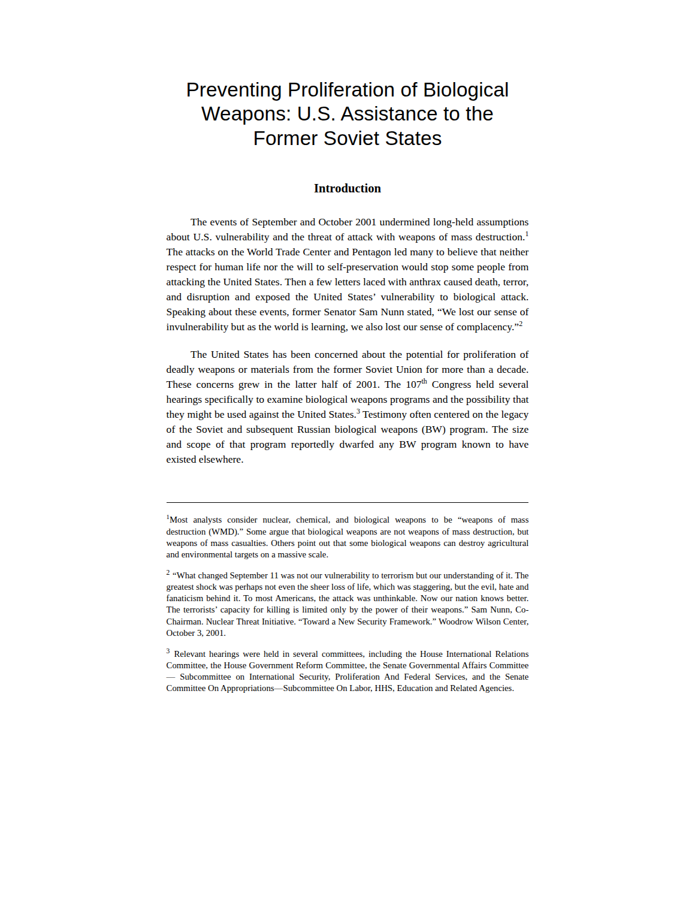Preventing Proliferation of Biological Weapons: U.S. Assistance to the Former Soviet States
Introduction
The events of September and October 2001 undermined long-held assumptions about U.S. vulnerability and the threat of attack with weapons of mass destruction.1 The attacks on the World Trade Center and Pentagon led many to believe that neither respect for human life nor the will to self-preservation would stop some people from attacking the United States. Then a few letters laced with anthrax caused death, terror, and disruption and exposed the United States’ vulnerability to biological attack. Speaking about these events, former Senator Sam Nunn stated, “We lost our sense of invulnerability but as the world is learning, we also lost our sense of complacency.”2
The United States has been concerned about the potential for proliferation of deadly weapons or materials from the former Soviet Union for more than a decade. These concerns grew in the latter half of 2001. The 107th Congress held several hearings specifically to examine biological weapons programs and the possibility that they might be used against the United States.3 Testimony often centered on the legacy of the Soviet and subsequent Russian biological weapons (BW) program. The size and scope of that program reportedly dwarfed any BW program known to have existed elsewhere.
1 Most analysts consider nuclear, chemical, and biological weapons to be “weapons of mass destruction (WMD).” Some argue that biological weapons are not weapons of mass destruction, but weapons of mass casualties. Others point out that some biological weapons can destroy agricultural and environmental targets on a massive scale.
2 “What changed September 11 was not our vulnerability to terrorism but our understanding of it. The greatest shock was perhaps not even the sheer loss of life, which was staggering, but the evil, hate and fanaticism behind it. To most Americans, the attack was unthinkable. Now our nation knows better. The terrorists’ capacity for killing is limited only by the power of their weapons.” Sam Nunn, Co-Chairman. Nuclear Threat Initiative. “Toward a New Security Framework.” Woodrow Wilson Center, October 3, 2001.
3 Relevant hearings were held in several committees, including the House International Relations Committee, the House Government Reform Committee, the Senate Governmental Affairs Committee— Subcommittee on International Security, Proliferation And Federal Services, and the Senate Committee On Appropriations—Subcommittee On Labor, HHS, Education and Related Agencies.